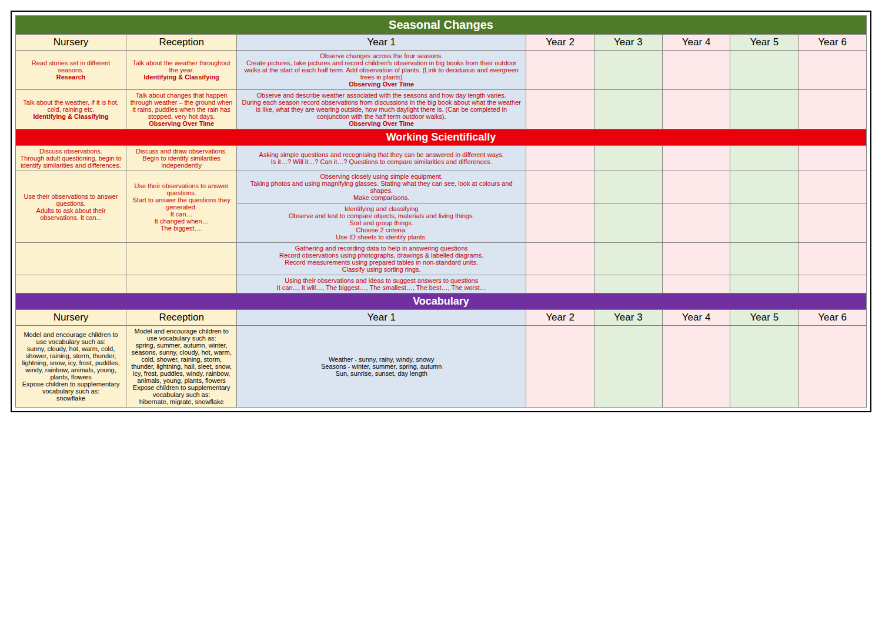| Seasonal Changes |
| Nursery | Reception | Year 1 | Year 2 | Year 3 | Year 4 | Year 5 | Year 6 |
| Read stories set in different seasons. Research | Talk about the weather throughout the year. Identifying & Classifying | Observe changes across the four seasons. Create pictures, take pictures and record children's observation in big books from their outdoor walks at the start of each half term. Add observation of plants. (Link to deciduous and evergreen trees in plants) Observing Over Time | | | | | |
| Talk about the weather, if it is hot, cold, raining etc. Identifying & Classifying | Talk about changes that happen through weather – the ground when it rains, puddles when the rain has stopped, very hot days. Observing Over Time | Observe and describe weather associated with the seasons and how day length varies. During each season record observations from discussions in the big book about what the weather is like, what they are wearing outside, how much daylight there is. (Can be completed in conjunction with the half term outdoor walks). Observing Over Time | | | | | |
| Working Scientifically |
| Discuss observations. Through adult questioning, begin to identify similarities and differences. | Discuss and draw observations. Begin to identify similarities independently | Asking simple questions and recognising that they can be answered in different ways. Is it…? Will it…? Can it…? Questions to compare similarities and differences. | | | | | |
| Use their observations to answer questions. Adults to ask about their observations. It can... | Use their observations to answer questions. Start to answer the questions they generated. It can… It changed when… The biggest…. | Observing closely using simple equipment. Taking photos and using magnifying glasses. Stating what they can see, look at colours and shapes. Make comparisons. | | | | | |
| Identifying and classifying Observe and test to compare objects, materials and living things. Sort and group things. Choose 2 criteria. Use ID sheets to identify plants. | | | | | |
| | | Gathering and recording data to help in answering questions Record observations using photographs, drawings & labelled diagrams. Record measurements using prepared tables in non-standard units. Classify using sorting rings. | | | | | |
| | | Using their observations and ideas to suggest answers to questions It can..., It will…, The biggest…, The smallest…, The best…, The worst… | | | | | |
| Vocabulary |
| Nursery | Reception | Year 1 | Year 2 | Year 3 | Year 4 | Year 5 | Year 6 |
| Model and encourage children to use vocabulary such as: sunny, cloudy, hot, warm, cold, shower, raining, storm, thunder, lightning, snow, icy, frost, puddles, windy, rainbow, animals, young, plants, flowers Expose children to supplementary vocabulary such as: snowflake | Model and encourage children to use vocabulary such as: spring, summer, autumn, winter, seasons, sunny, cloudy, hot, warm, cold, shower, raining, storm, thunder, lightning, hail, sleet, snow, icy, frost, puddles, windy, rainbow, animals, young, plants, flowers Expose children to supplementary vocabulary such as: hibernate, migrate, snowflake | Weather - sunny, rainy, windy, snowy Seasons - winter, summer, spring, autumn Sun, sunrise, sunset, day length | | | | | |